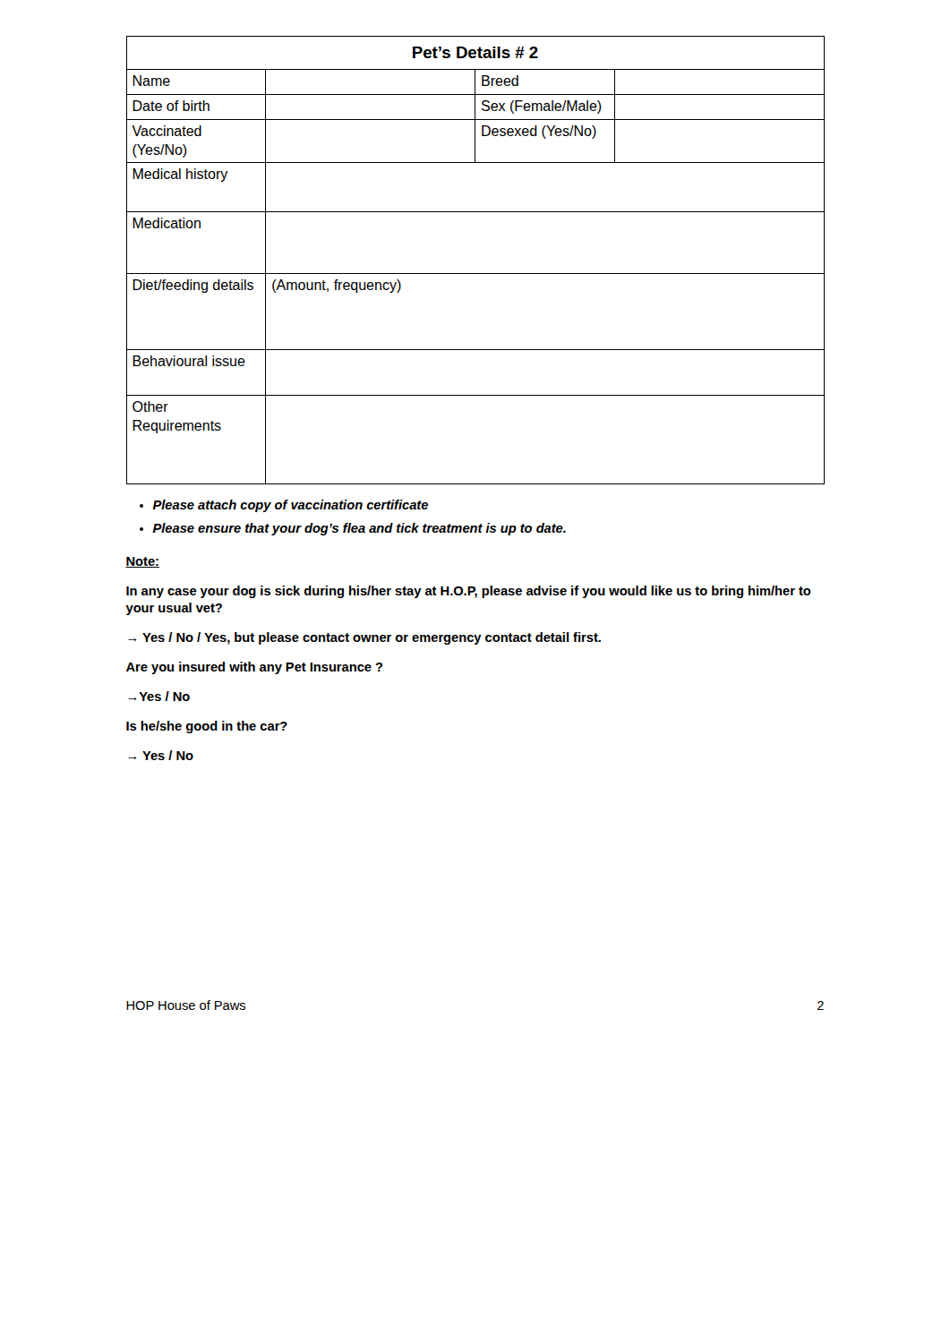Pet’s Details # 2
| Name | | Breed | |
| Date of birth | | Sex (Female/Male) | |
| Vaccinated (Yes/No) | | Desexed (Yes/No) | |
| Medical history | |
| Medication | |
| Diet/feeding details | (Amount, frequency) |
| Behavioural issue | |
| Other Requirements | |
Please attach copy of vaccination certificate
Please ensure that your dog’s flea and tick treatment is up to date.
Note:
In any case your dog is sick during his/her stay at H.O.P, please advise if you would like us to bring him/her to your usual vet?
→ Yes / No / Yes, but please contact owner or emergency contact detail first.
Are you insured with any Pet Insurance ?
→Yes / No
Is he/she good in the car?
→ Yes / No
HOP House of Paws 2